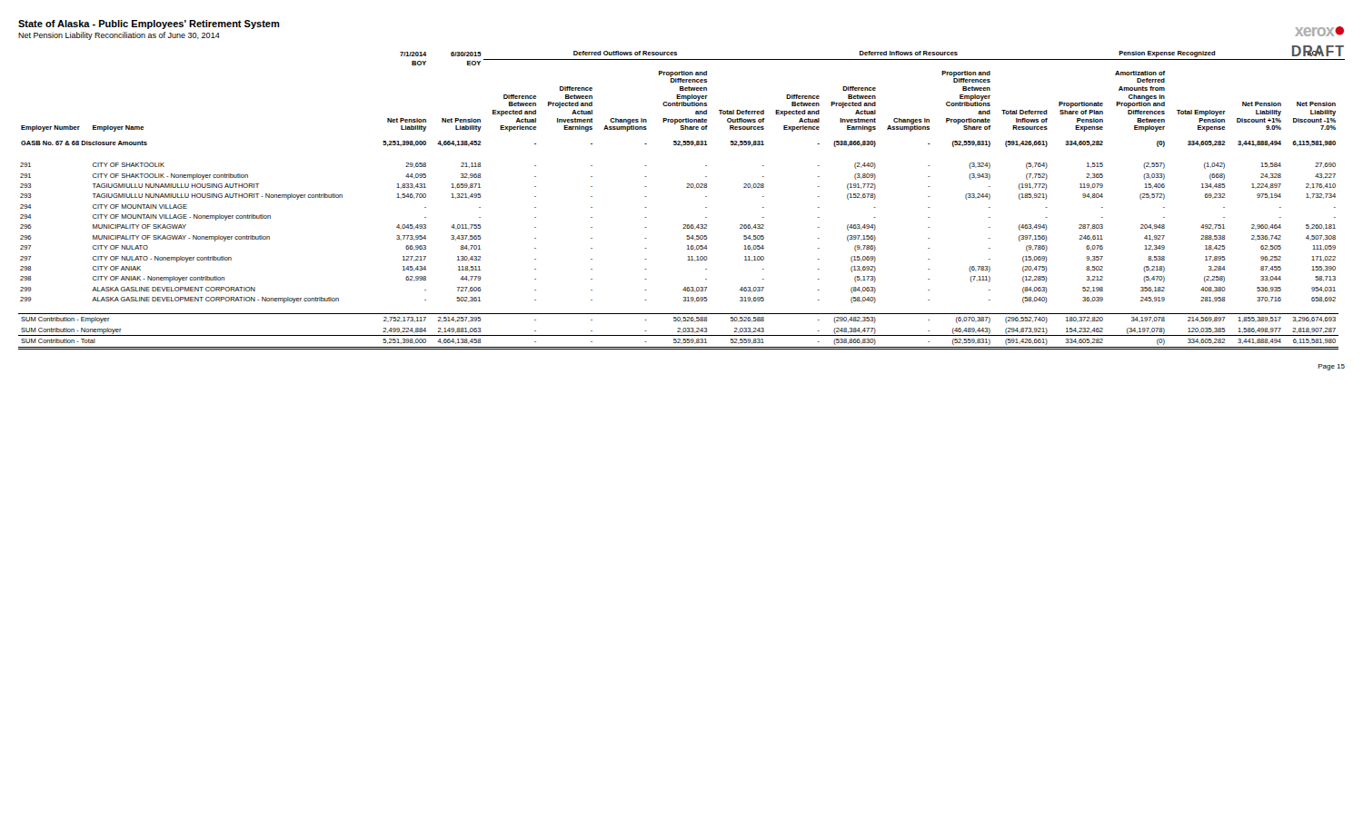xerox●
DRAFT
State of Alaska - Public Employees' Retirement System
Net Pension Liability Reconciliation as of June 30, 2014
| | | 7/1/2014 | 6/30/2015 | Deferred Outflows of Resources | Deferred Inflows of Resources | Pension Expense Recognized | EOY |
| --- | --- | --- | --- | --- | --- | --- | --- |
| | | BOY | EOY | | | | | | | | | | | | | | | | |
| Employer Number | Employer Name | Net Pension Liability | Net Pension Liability | Difference Between Expected and Actual Experience | Difference Between Projected and Actual Investment Earnings | Changes in Assumptions | Proportion and Differences Between Employer Contributions and Proportionate Share of | Total Deferred Outflows of Resources | Difference Between Expected and Actual Experience | Difference Between Projected and Actual Investment Earnings | Changes in Assumptions | Proportion and Differences Between Employer Contributions and Proportionate Share of | Total Deferred Inflows of Resources | Proportionate Share of Plan Pension Expense | Amortization of Deferred Amounts from Changes in Proportion and Differences Between Employer | Total Employer Pension Expense | Net Pension Liability Discount +1% 9.0% | Net Pension Liability Discount -1% 7.0% |
| GASB No. 67 & 68 Disclosure Amounts | 5,251,398,000 | 4,664,138,452 | - | - | - | 52,559,831 | 52,559,831 | - | (538,866,830) | - | (52,559,831) | (591,426,661) | 334,605,282 | (0) | 334,605,282 | 3,441,888,494 | 6,115,581,980 |
| 291 | CITY OF SHAKTOOLIK | 29,658 | 21,118 | - | - | - | - | - | - | (2,440) | - | (3,324) | (5,764) | 1,515 | (2,557) | (1,042) | 15,584 | 27,690 |
| 291 | CITY OF SHAKTOOLIK - Nonemployer contribution | 44,095 | 32,968 | - | - | - | - | - | - | (3,809) | - | (3,943) | (7,752) | 2,365 | (3,033) | (668) | 24,328 | 43,227 |
| 293 | TAGIUGMIULLU NUNAMIULLU HOUSING AUTHORIT | 1,833,431 | 1,659,871 | - | - | - | 20,028 | 20,028 | - | (191,772) | - | - | (191,772) | 119,079 | 15,406 | 134,485 | 1,224,897 | 2,176,410 |
| 293 | TAGIUGMIULLU NUNAMIULLU HOUSING AUTHORIT - Nonemployer contribution | 1,546,700 | 1,321,495 | - | - | - | - | - | - | (152,678) | - | (33,244) | (185,921) | 94,804 | (25,572) | 69,232 | 975,194 | 1,732,734 |
| 294 | CITY OF MOUNTAIN VILLAGE | - | - | - | - | - | - | - | - | - | - | - | - | - | - | - | - | - |
| 294 | CITY OF MOUNTAIN VILLAGE - Nonemployer contribution | - | - | - | - | - | - | - | - | - | - | - | - | - | - | - | - | - |
| 296 | MUNICIPALITY OF SKAGWAY | 4,045,493 | 4,011,755 | - | - | - | 266,432 | 266,432 | - | (463,494) | - | - | (463,494) | 287,803 | 204,948 | 492,751 | 2,960,464 | 5,260,181 |
| 296 | MUNICIPALITY OF SKAGWAY - Nonemployer contribution | 3,773,954 | 3,437,565 | - | - | - | 54,505 | 54,505 | - | (397,156) | - | - | (397,156) | 246,611 | 41,927 | 288,538 | 2,536,742 | 4,507,308 |
| 297 | CITY OF NULATO | 66,963 | 84,701 | - | - | - | 16,054 | 16,054 | - | (9,786) | - | - | (9,786) | 6,076 | 12,349 | 18,425 | 62,505 | 111,059 |
| 297 | CITY OF NULATO - Nonemployer contribution | 127,217 | 130,432 | - | - | - | 11,100 | 11,100 | - | (15,069) | - | - | (15,069) | 9,357 | 8,538 | 17,895 | 96,252 | 171,022 |
| 298 | CITY OF ANIAK | 145,434 | 118,511 | - | - | - | - | - | - | (13,692) | - | (6,783) | (20,475) | 8,502 | (5,218) | 3,284 | 87,455 | 155,390 |
| 298 | CITY OF ANIAK - Nonemployer contribution | 62,998 | 44,779 | - | - | - | - | - | - | (5,173) | - | (7,111) | (12,285) | 3,212 | (5,470) | (2,258) | 33,044 | 58,713 |
| 299 | ALASKA GASLINE DEVELOPMENT CORPORATION | - | 727,606 | - | - | - | 463,037 | 463,037 | - | (84,063) | - | - | (84,063) | 52,198 | 356,182 | 408,380 | 536,935 | 954,031 |
| 299 | ALASKA GASLINE DEVELOPMENT CORPORATION - Nonemployer contribution | - | 502,361 | - | - | - | 319,695 | 319,695 | - | (58,040) | - | - | (58,040) | 36,039 | 245,919 | 281,958 | 370,716 | 658,692 |
| SUM Contribution - Employer | 2,752,173,117 | 2,514,257,395 | - | - | - | 50,526,588 | 50,526,588 | - | (290,482,353) | - | (6,070,387) | (296,552,740) | 180,372,820 | 34,197,078 | 214,569,897 | 1,855,389,517 | 3,296,674,693 |
| SUM Contribution - Nonemployer | 2,499,224,884 | 2,149,881,063 | - | - | - | 2,033,243 | 2,033,243 | - | (248,384,477) | - | (46,489,443) | (294,873,921) | 154,232,462 | (34,197,078) | 120,035,385 | 1,586,498,977 | 2,818,907,287 |
| SUM Contribution - Total | 5,251,398,000 | 4,664,138,458 | - | - | - | 52,559,831 | 52,559,831 | - | (538,866,830) | - | (52,559,831) | (591,426,661) | 334,605,282 | (0) | 334,605,282 | 3,441,888,494 | 6,115,581,980 |
Page 15